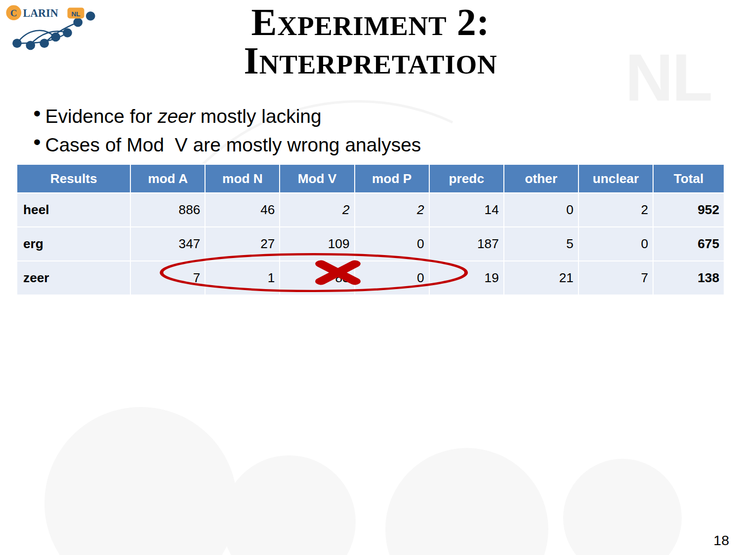NL
C LARIN NL
Experiment 2:Interpretation
Evidence for zeer mostly lacking
Cases of Mod V are mostly wrong analyses
| Results | mod A | mod N | Mod V | mod P | predc | other | unclear | Total |
| --- | --- | --- | --- | --- | --- | --- | --- | --- |
| heel | 886 | 46 | 2 | 2 | 14 | 0 | 2 | 952 |
| erg | 347 | 27 | 109 | 0 | 187 | 5 | 0 | 675 |
| zeer | 7 | 1 | 83 | 0 | 19 | 21 | 7 | 138 |
18